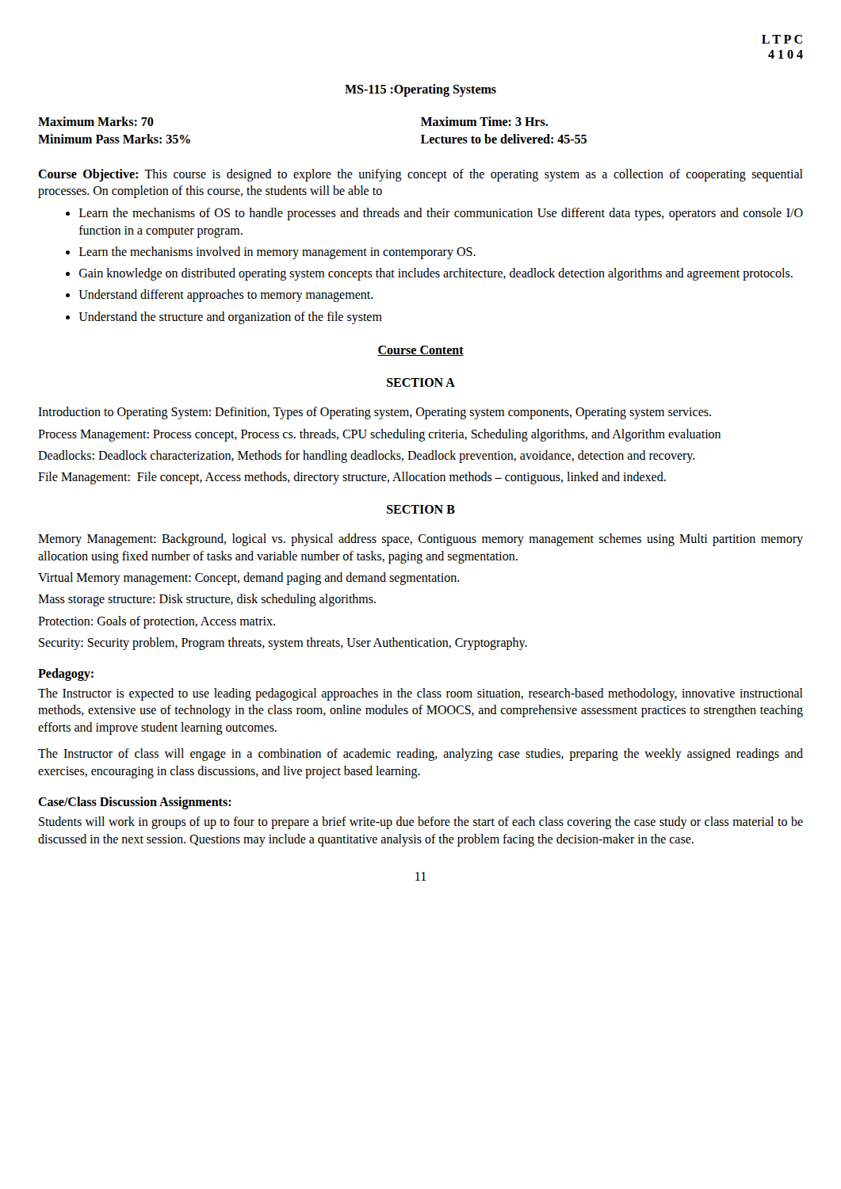L T P C
4 1 0 4
MS-115 :Operating Systems
| Maximum Marks: 70 | Maximum Time: 3 Hrs. |
| Minimum Pass Marks: 35% | Lectures to be delivered: 45-55 |
Course Objective: This course is designed to explore the unifying concept of the operating system as a collection of cooperating sequential processes. On completion of this course, the students will be able to
Learn the mechanisms of OS to handle processes and threads and their communication Use different data types, operators and console I/O function in a computer program.
Learn the mechanisms involved in memory management in contemporary OS.
Gain knowledge on distributed operating system concepts that includes architecture, deadlock detection algorithms and agreement protocols.
Understand different approaches to memory management.
Understand the structure and organization of the file system
Course Content
SECTION A
Introduction to Operating System: Definition, Types of Operating system, Operating system components, Operating system services.
Process Management: Process concept, Process cs. threads, CPU scheduling criteria, Scheduling algorithms, and Algorithm evaluation
Deadlocks: Deadlock characterization, Methods for handling deadlocks, Deadlock prevention, avoidance, detection and recovery.
File Management: File concept, Access methods, directory structure, Allocation methods – contiguous, linked and indexed.
SECTION B
Memory Management: Background, logical vs. physical address space, Contiguous memory management schemes using Multi partition memory allocation using fixed number of tasks and variable number of tasks, paging and segmentation.
Virtual Memory management: Concept, demand paging and demand segmentation.
Mass storage structure: Disk structure, disk scheduling algorithms.
Protection: Goals of protection, Access matrix.
Security: Security problem, Program threats, system threats, User Authentication, Cryptography.
Pedagogy:
The Instructor is expected to use leading pedagogical approaches in the class room situation, research-based methodology, innovative instructional methods, extensive use of technology in the class room, online modules of MOOCS, and comprehensive assessment practices to strengthen teaching efforts and improve student learning outcomes.
The Instructor of class will engage in a combination of academic reading, analyzing case studies, preparing the weekly assigned readings and exercises, encouraging in class discussions, and live project based learning.
Case/Class Discussion Assignments:
Students will work in groups of up to four to prepare a brief write-up due before the start of each class covering the case study or class material to be discussed in the next session. Questions may include a quantitative analysis of the problem facing the decision-maker in the case.
11